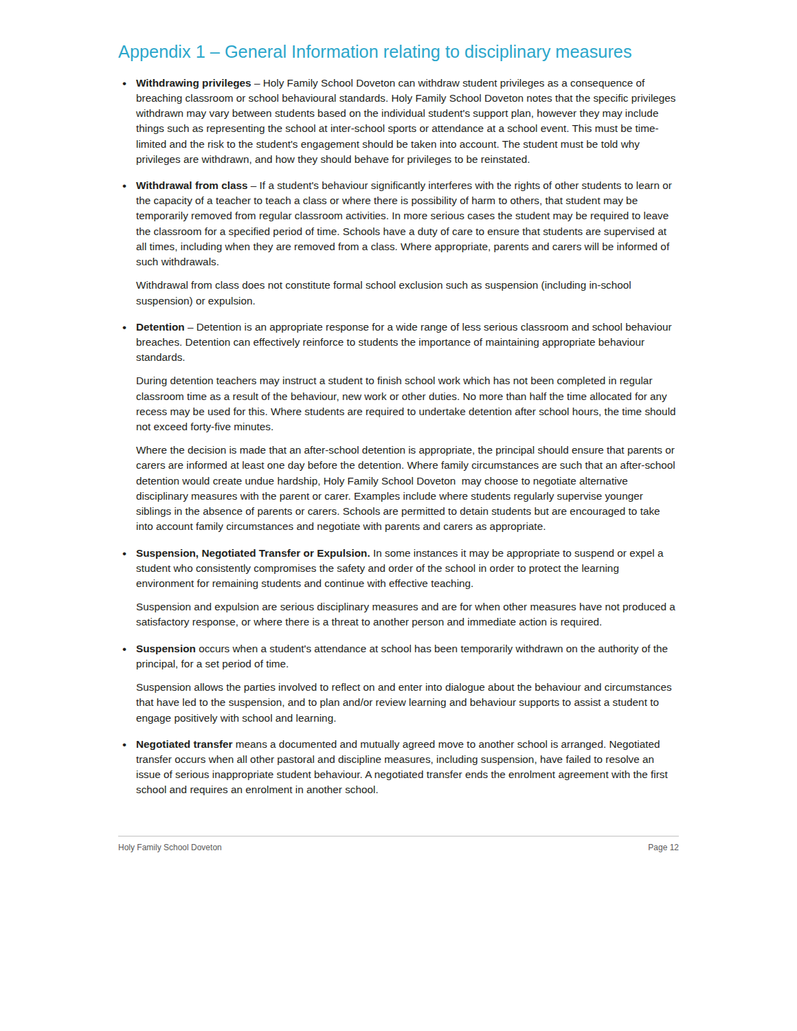Appendix 1 – General Information relating to disciplinary measures
Withdrawing privileges – Holy Family School Doveton can withdraw student privileges as a consequence of breaching classroom or school behavioural standards. Holy Family School Doveton notes that the specific privileges withdrawn may vary between students based on the individual student's support plan, however they may include things such as representing the school at inter-school sports or attendance at a school event. This must be time-limited and the risk to the student's engagement should be taken into account. The student must be told why privileges are withdrawn, and how they should behave for privileges to be reinstated.
Withdrawal from class – If a student's behaviour significantly interferes with the rights of other students to learn or the capacity of a teacher to teach a class or where there is possibility of harm to others, that student may be temporarily removed from regular classroom activities. In more serious cases the student may be required to leave the classroom for a specified period of time. Schools have a duty of care to ensure that students are supervised at all times, including when they are removed from a class. Where appropriate, parents and carers will be informed of such withdrawals.
Withdrawal from class does not constitute formal school exclusion such as suspension (including in-school suspension) or expulsion.
Detention – Detention is an appropriate response for a wide range of less serious classroom and school behaviour breaches. Detention can effectively reinforce to students the importance of maintaining appropriate behaviour standards.
During detention teachers may instruct a student to finish school work which has not been completed in regular classroom time as a result of the behaviour, new work or other duties. No more than half the time allocated for any recess may be used for this. Where students are required to undertake detention after school hours, the time should not exceed forty-five minutes.
Where the decision is made that an after-school detention is appropriate, the principal should ensure that parents or carers are informed at least one day before the detention. Where family circumstances are such that an after-school detention would create undue hardship, Holy Family School Doveton may choose to negotiate alternative disciplinary measures with the parent or carer. Examples include where students regularly supervise younger siblings in the absence of parents or carers. Schools are permitted to detain students but are encouraged to take into account family circumstances and negotiate with parents and carers as appropriate.
Suspension, Negotiated Transfer or Expulsion. In some instances it may be appropriate to suspend or expel a student who consistently compromises the safety and order of the school in order to protect the learning environment for remaining students and continue with effective teaching.
Suspension and expulsion are serious disciplinary measures and are for when other measures have not produced a satisfactory response, or where there is a threat to another person and immediate action is required.
Suspension occurs when a student's attendance at school has been temporarily withdrawn on the authority of the principal, for a set period of time.
Suspension allows the parties involved to reflect on and enter into dialogue about the behaviour and circumstances that have led to the suspension, and to plan and/or review learning and behaviour supports to assist a student to engage positively with school and learning.
Negotiated transfer means a documented and mutually agreed move to another school is arranged. Negotiated transfer occurs when all other pastoral and discipline measures, including suspension, have failed to resolve an issue of serious inappropriate student behaviour. A negotiated transfer ends the enrolment agreement with the first school and requires an enrolment in another school.
Holy Family School Doveton Page 12